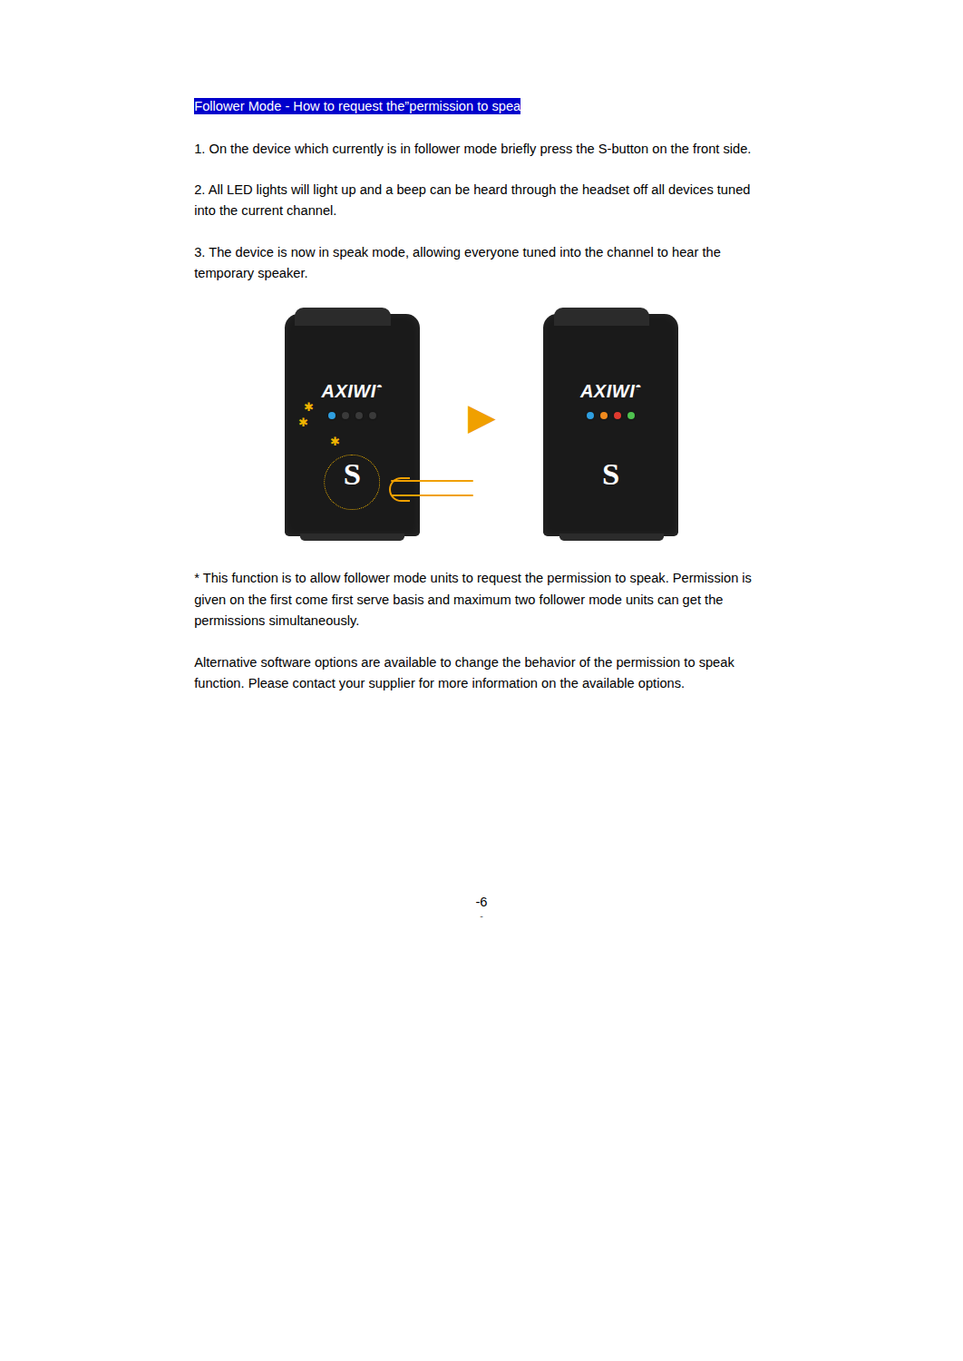Follower Mode - How to request the”permission to spea
1. On the device which currently is in follower mode briefly press the S-button on the front side.
2. All LED lights will light up and a beep can be heard through the headset off all devices tuned into the current channel.
3. The device is now in speak mode, allowing everyone tuned into the channel to hear the temporary speaker.
AXIWI◓
✱ ✱ ✱
S
▶
AXIWI◓
S
* This function is to allow follower mode units to request the permission to speak. Permission is given on the first come first serve basis and maximum two follower mode units can get the permissions simultaneously.
Alternative software options are available to change the behavior of the permission to speak function. Please contact your supplier for more information on the available options.
-6 -